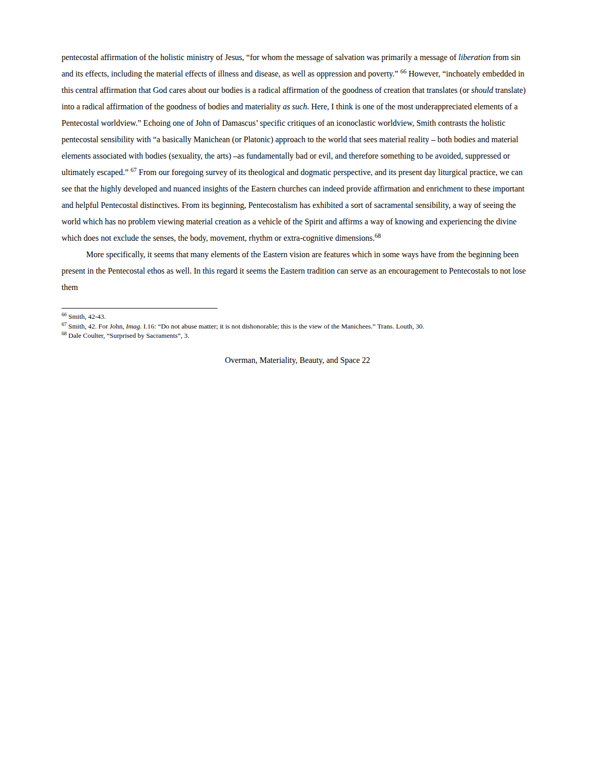pentecostal affirmation of the holistic ministry of Jesus, “for whom the message of salvation was primarily a message of liberation from sin and its effects, including the material effects of illness and disease, as well as oppression and poverty.” 66 However, “inchoately embedded in this central affirmation that God cares about our bodies is a radical affirmation of the goodness of creation that translates (or should translate) into a radical affirmation of the goodness of bodies and materiality as such. Here, I think is one of the most underappreciated elements of a Pentecostal worldview.” Echoing one of John of Damascus’ specific critiques of an iconoclastic worldview, Smith contrasts the holistic pentecostal sensibility with “a basically Manichean (or Platonic) approach to the world that sees material reality – both bodies and material elements associated with bodies (sexuality, the arts) –as fundamentally bad or evil, and therefore something to be avoided, suppressed or ultimately escaped.” 67 From our foregoing survey of its theological and dogmatic perspective, and its present day liturgical practice, we can see that the highly developed and nuanced insights of the Eastern churches can indeed provide affirmation and enrichment to these important and helpful Pentecostal distinctives. From its beginning, Pentecostalism has exhibited a sort of sacramental sensibility, a way of seeing the world which has no problem viewing material creation as a vehicle of the Spirit and affirms a way of knowing and experiencing the divine which does not exclude the senses, the body, movement, rhythm or extra-cognitive dimensions.68
More specifically, it seems that many elements of the Eastern vision are features which in some ways have from the beginning been present in the Pentecostal ethos as well. In this regard it seems the Eastern tradition can serve as an encouragement to Pentecostals to not lose them
66 Smith, 42-43.
67 Smith, 42. For John, Imag. I.16: “Do not abuse matter; it is not dishonorable; this is the view of the Manichees.” Trans. Louth, 30.
68 Dale Coulter, “Surprised by Sacraments”, 3.
Overman, Materiality, Beauty, and Space 22